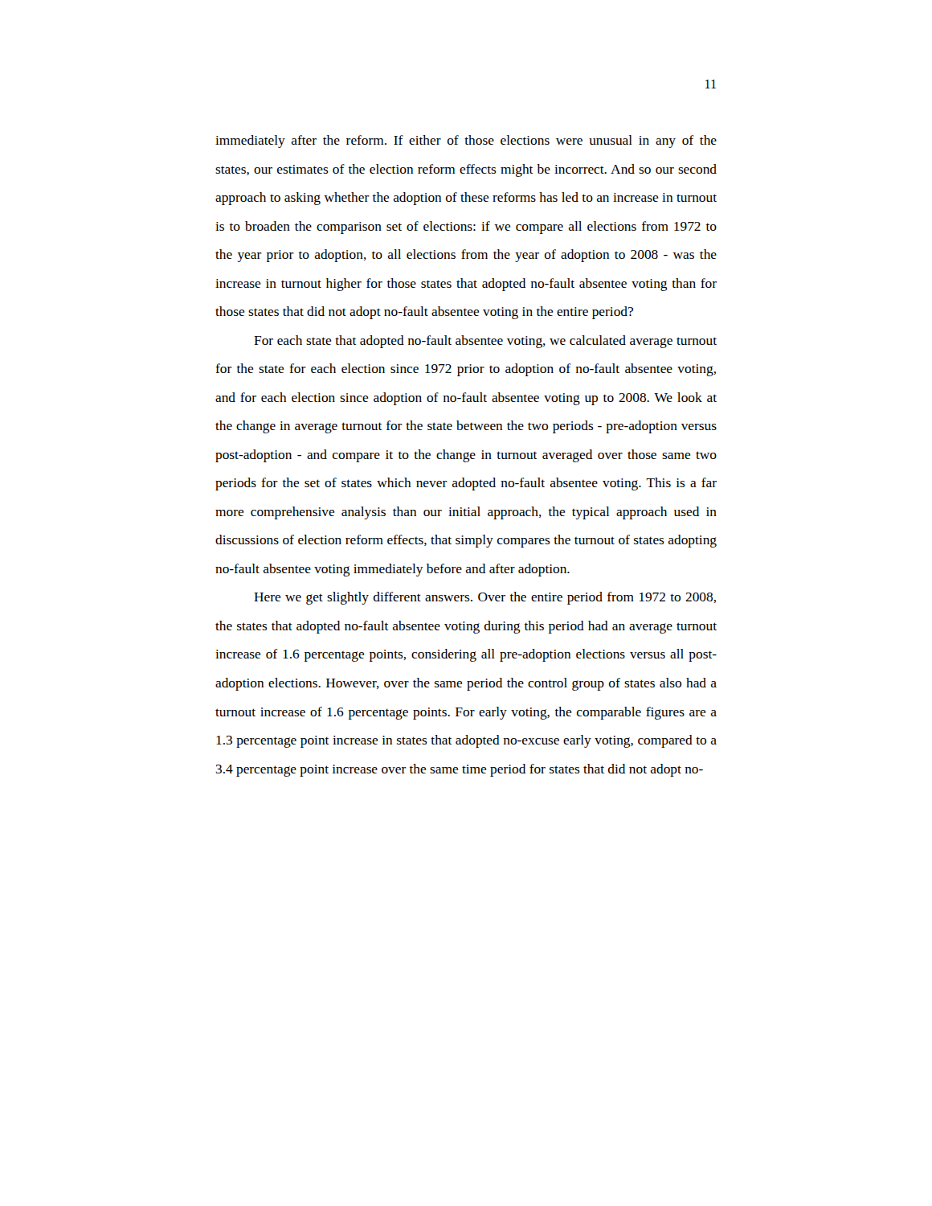11
immediately after the reform. If either of those elections were unusual in any of the states, our estimates of the election reform effects might be incorrect. And so our second approach to asking whether the adoption of these reforms has led to an increase in turnout is to broaden the comparison set of elections: if we compare all elections from 1972 to the year prior to adoption, to all elections from the year of adoption to 2008 - was the increase in turnout higher for those states that adopted no-fault absentee voting than for those states that did not adopt no-fault absentee voting in the entire period?
For each state that adopted no-fault absentee voting, we calculated average turnout for the state for each election since 1972 prior to adoption of no-fault absentee voting, and for each election since adoption of no-fault absentee voting up to 2008. We look at the change in average turnout for the state between the two periods - pre-adoption versus post-adoption - and compare it to the change in turnout averaged over those same two periods for the set of states which never adopted no-fault absentee voting. This is a far more comprehensive analysis than our initial approach, the typical approach used in discussions of election reform effects, that simply compares the turnout of states adopting no-fault absentee voting immediately before and after adoption.
Here we get slightly different answers. Over the entire period from 1972 to 2008, the states that adopted no-fault absentee voting during this period had an average turnout increase of 1.6 percentage points, considering all pre-adoption elections versus all post-adoption elections. However, over the same period the control group of states also had a turnout increase of 1.6 percentage points. For early voting, the comparable figures are a 1.3 percentage point increase in states that adopted no-excuse early voting, compared to a 3.4 percentage point increase over the same time period for states that did not adopt no-